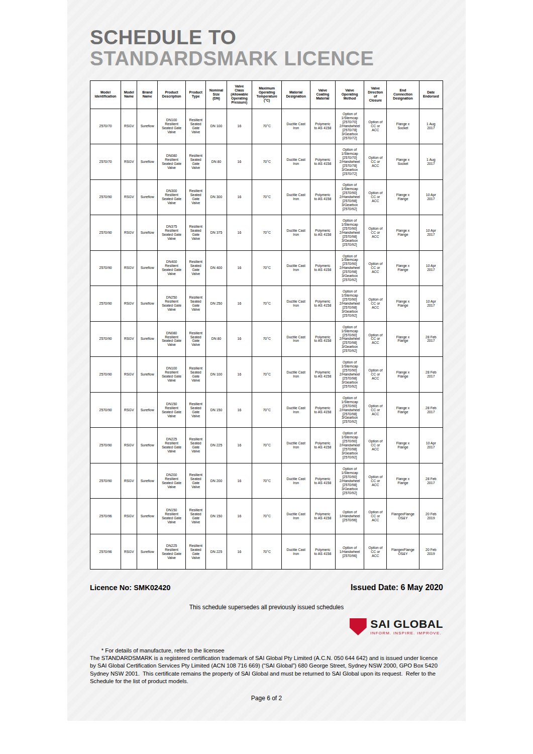SCHEDULE TO
STANDARDSMARK LICENCE
| Model Identification | Model Name | Brand Name | Product Description | Product Type | Nominal Size (DN) | Valve Class (Allowable Operating Pressure) | Maximum Operating Temperature (°C) | Material Designation | Valve Coating Material | Valve Operating Method | Valve Direction of Closure | End Connection Designation | Date Endorsed |
| --- | --- | --- | --- | --- | --- | --- | --- | --- | --- | --- | --- | --- | --- |
| 2570/70 | RSGV | Sureflow | DN100 Resilient Seated Gate Valve | Resilient Seated Gate Valve | DN 100 | 16 | 70°C | Ductile Cast Iron | Polymeric to AS 4158 | Option of 1/Stemcap [2570/70] 2/Handwheel [2570/78] 3/Gearbox [2570/72] | Option of CC or ACC | Flange x Socket | 1 Aug 2017 |
| 2570/70 | RSGV | Sureflow | DN080 Resilient Seated Gate Valve | Resilient Seated Gate Valve | DN 80 | 16 | 70°C | Ductile Cast Iron | Polymeric to AS 4158 | Option of 1/Stemcap [2570/70] 2/Handwheel [2570/78] 3/Gearbox [2570/72] | Option of CC or ACC | Flange x Socket | 1 Aug 2017 |
| 2570/90 | RSGV | Sureflow | DN300 Resilient Seated Gate Valve | Resilient Seated Gate Valve | DN 300 | 16 | 70°C | Ductile Cast Iron | Polymeric to AS 4158 | Option of 1/Stemcap [2570/90] 2/Handwheel [2570/98] 3/Gearbox [2570/92] | Option of CC or ACC | Flange x Flange | 10 Apr 2017 |
| 2570/90 | RSGV | Sureflow | DN375 Resilient Seated Gate Valve | Resilient Seated Gate Valve | DN 375 | 16 | 70°C | Ductile Cast Iron | Polymeric to AS 4158 | Option of 1/Stemcap [2570/90] 2/Handwheel [2570/98] 3/Gearbox [2570/92] | Option of CC or ACC | Flange x Flange | 10 Apr 2017 |
| 2570/90 | RSGV | Sureflow | DN400 Resilient Seated Gate Valve | Resilient Seated Gate Valve | DN 400 | 16 | 70°C | Ductile Cast Iron | Polymeric to AS 4158 | Option of 1/Stemcap [2570/90] 2/Handwheel [2570/98] 3/Gearbox [2570/92] | Option of CC or ACC | Flange x Flange | 10 Apr 2017 |
| 2570/90 | RSGV | Sureflow | DN250 Resilient Seated Gate Valve | Resilient Seated Gate Valve | DN 250 | 16 | 70°C | Ductile Cast Iron | Polymeric to AS 4158 | Option of 1/Stemcap [2570/90] 2/Handwheel [2570/98] 3/Gearbox [2570/92] | Option of CC or ACC | Flange x Flange | 10 Apr 2017 |
| 2570/90 | RSGV | Sureflow | DN080 Resilient Seated Gate Valve | Resilient Seated Gate Valve | DN 80 | 16 | 70°C | Ductile Cast Iron | Polymeric to AS 4158 | Option of 1/Stemcap [2570/90] 2/Handwheel [2570/98] 3/Gearbox [2570/92] | Option of CC or ACC | Flange x Flange | 28 Feb 2017 |
| 2570/90 | RSGV | Sureflow | DN100 Resilient Seated Gate Valve | Resilient Seated Gate Valve | DN 100 | 16 | 70°C | Ductile Cast Iron | Polymeric to AS 4158 | Option of 1/Stemcap [2570/90] 2/Handwheel [2570/98] 3/Gearbox [2570/92] | Option of CC or ACC | Flange x Flange | 28 Feb 2017 |
| 2570/90 | RSGV | Sureflow | DN150 Resilient Seated Gate Valve | Resilient Seated Gate Valve | DN 150 | 16 | 70°C | Ductile Cast Iron | Polymeric to AS 4158 | Option of 1/Stemcap [2570/90] 2/Handwheel [2570/98] 3/Gearbox [2570/92] | Option of CC or ACC | Flange x Flange | 28 Feb 2017 |
| 2570/90 | RSGV | Sureflow | DN225 Resilient Seated Gate Valve | Resilient Seated Gate Valve | DN 225 | 16 | 70°C | Ductile Cast Iron | Polymeric to AS 4158 | Option of 1/Stemcap [2570/90] 2/Handwheel [2570/98] 3/Gearbox [2570/92] | Option of CC or ACC | Flange x Flange | 10 Apr 2017 |
| 2570/90 | RSGV | Sureflow | DN200 Resilient Seated Gate Valve | Resilient Seated Gate Valve | DN 200 | 16 | 70°C | Ductile Cast Iron | Polymeric to AS 4158 | Option of 1/Stemcap [2570/90] 2/Handwheel [2570/98] 3/Gearbox [2570/92] | Option of CC or ACC | Flange x Flange | 28 Feb 2017 |
| 2570/96 | RSGV | Sureflow | DN150 Resilient Seated Gate Valve | Resilient Seated Gate Valve | DN 150 | 16 | 70°C | Ductile Cast Iron | Polymeric to AS 4158 | Option of 1/Handwheel [2570/96] | Option of CC or ACC | FlangexFlange OS&Y | 20 Feb 2019 |
| 2570/96 | RSGV | Sureflow | DN225 Resilient Seated Gate Valve | Resilient Seated Gate Valve | DN 225 | 16 | 70°C | Ductile Cast Iron | Polymeric to AS 4158 | Option of 1/Handwheel [2570/96] | Option of CC or ACC | FlangexFlange OS&Y | 20 Feb 2019 |
Licence No: SMK02420
Issued Date: 6 May 2020
This schedule supersedes all previously issued schedules
SAI GLOBAL
INFORM. INSPIRE. IMPROVE.
* For details of manufacture, refer to the licensee
The STANDARDSMARK is a registered certification trademark of SAI Global Pty Limited (A.C.N. 050 644 642) and is issued under licence by SAI Global Certification Services Pty Limited (ACN 108 716 669) (“SAI Global”) 680 George Street, Sydney NSW 2000, GPO Box 5420 Sydney NSW 2001. This certificate remains the property of SAI Global and must be returned to SAI Global upon its request. Refer to the Schedule for the list of product models.
Page 6 of 2